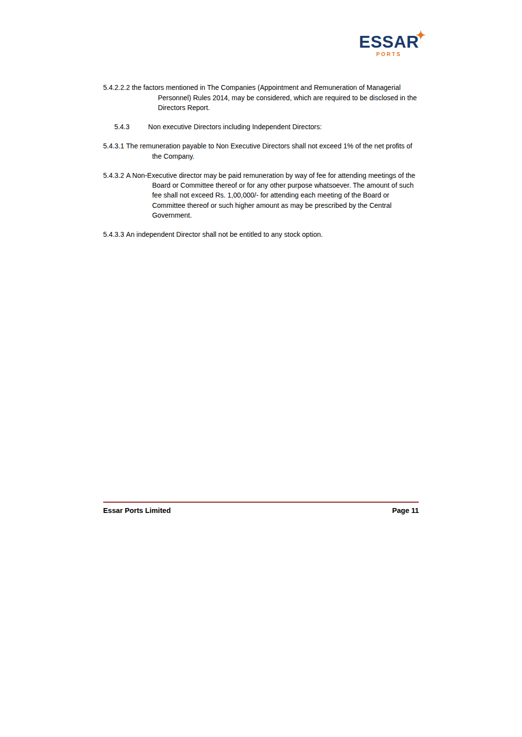ESSAR✦
PORTS
5.4.2.2.2
the factors mentioned in The Companies (Appointment and Remuneration of Managerial Personnel) Rules 2014, may be considered, which are required to be disclosed in the Directors Report.
5.4.3
Non executive Directors including Independent Directors:
5.4.3.1
The remuneration payable to Non Executive Directors shall not exceed 1% of the net profits of the Company.
5.4.3.2
A Non-Executive director may be paid remuneration by way of fee for attending meetings of the Board or Committee thereof or for any other purpose whatsoever. The amount of such fee shall not exceed Rs. 1,00,000/- for attending each meeting of the Board or Committee thereof or such higher amount as may be prescribed by the Central Government.
5.4.3.3
An independent Director shall not be entitled to any stock option.
Essar Ports Limited Page 11